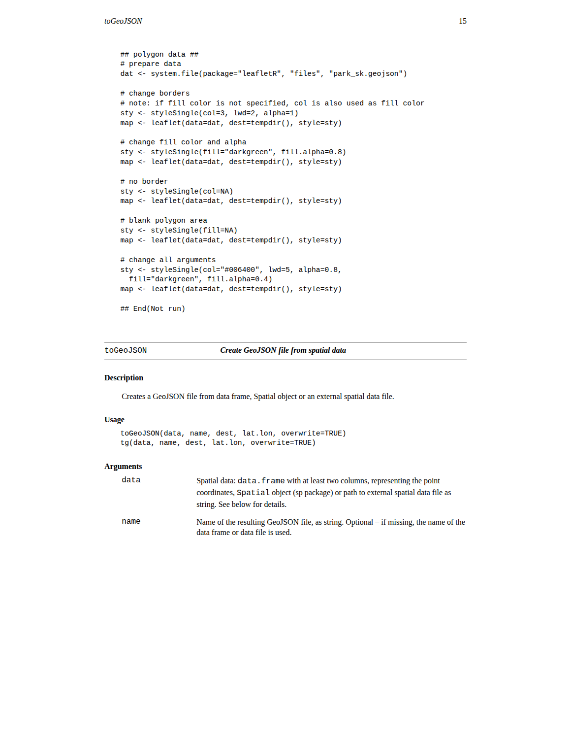toGeoJSON 15
## polygon data ##
# prepare data
dat <- system.file(package="leafletR", "files", "park_sk.geojson")

# change borders
# note: if fill color is not specified, col is also used as fill color
sty <- styleSingle(col=3, lwd=2, alpha=1)
map <- leaflet(data=dat, dest=tempdir(), style=sty)

# change fill color and alpha
sty <- styleSingle(fill="darkgreen", fill.alpha=0.8)
map <- leaflet(data=dat, dest=tempdir(), style=sty)

# no border
sty <- styleSingle(col=NA)
map <- leaflet(data=dat, dest=tempdir(), style=sty)

# blank polygon area
sty <- styleSingle(fill=NA)
map <- leaflet(data=dat, dest=tempdir(), style=sty)

# change all arguments
sty <- styleSingle(col="#006400", lwd=5, alpha=0.8,
  fill="darkgreen", fill.alpha=0.4)
map <- leaflet(data=dat, dest=tempdir(), style=sty)

## End(Not run)
toGeoJSON Create GeoJSON file from spatial data
Description
Creates a GeoJSON file from data frame, Spatial object or an external spatial data file.
Usage
toGeoJSON(data, name, dest, lat.lon, overwrite=TRUE)
tg(data, name, dest, lat.lon, overwrite=TRUE)
Arguments
data
Spatial data: data.frame with at least two columns, representing the point coordinates, Spatial object (sp package) or path to external spatial data file as string. See below for details.
name
Name of the resulting GeoJSON file, as string. Optional – if missing, the name of the data frame or data file is used.